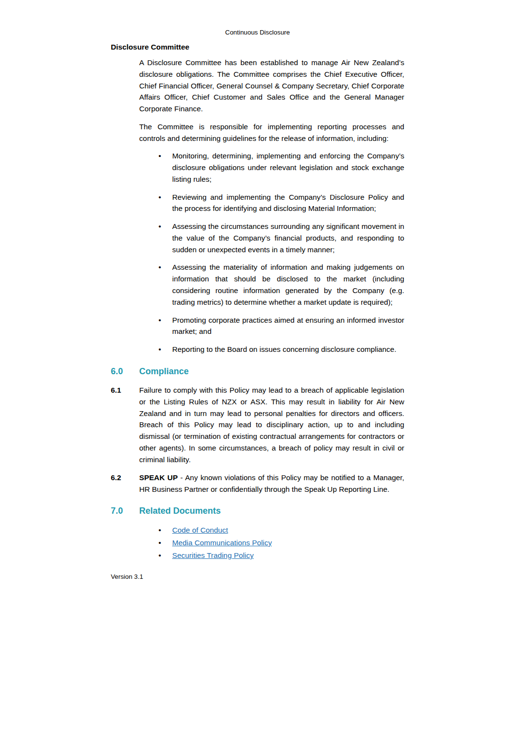Continuous Disclosure
Disclosure Committee
A Disclosure Committee has been established to manage Air New Zealand’s disclosure obligations. The Committee comprises the Chief Executive Officer, Chief Financial Officer, General Counsel & Company Secretary, Chief Corporate Affairs Officer, Chief Customer and Sales Office and the General Manager Corporate Finance.
The Committee is responsible for implementing reporting processes and controls and determining guidelines for the release of information, including:
Monitoring, determining, implementing and enforcing the Company’s disclosure obligations under relevant legislation and stock exchange listing rules;
Reviewing and implementing the Company’s Disclosure Policy and the process for identifying and disclosing Material Information;
Assessing the circumstances surrounding any significant movement in the value of the Company’s financial products, and responding to sudden or unexpected events in a timely manner;
Assessing the materiality of information and making judgements on information that should be disclosed to the market (including considering routine information generated by the Company (e.g. trading metrics) to determine whether a market update is required);
Promoting corporate practices aimed at ensuring an informed investor market; and
Reporting to the Board on issues concerning disclosure compliance.
6.0 Compliance
6.1 Failure to comply with this Policy may lead to a breach of applicable legislation or the Listing Rules of NZX or ASX. This may result in liability for Air New Zealand and in turn may lead to personal penalties for directors and officers. Breach of this Policy may lead to disciplinary action, up to and including dismissal (or termination of existing contractual arrangements for contractors or other agents). In some circumstances, a breach of policy may result in civil or criminal liability.
6.2 SPEAK UP - Any known violations of this Policy may be notified to a Manager, HR Business Partner or confidentially through the Speak Up Reporting Line.
7.0 Related Documents
Code of Conduct
Media Communications Policy
Securities Trading Policy
Version 3.1